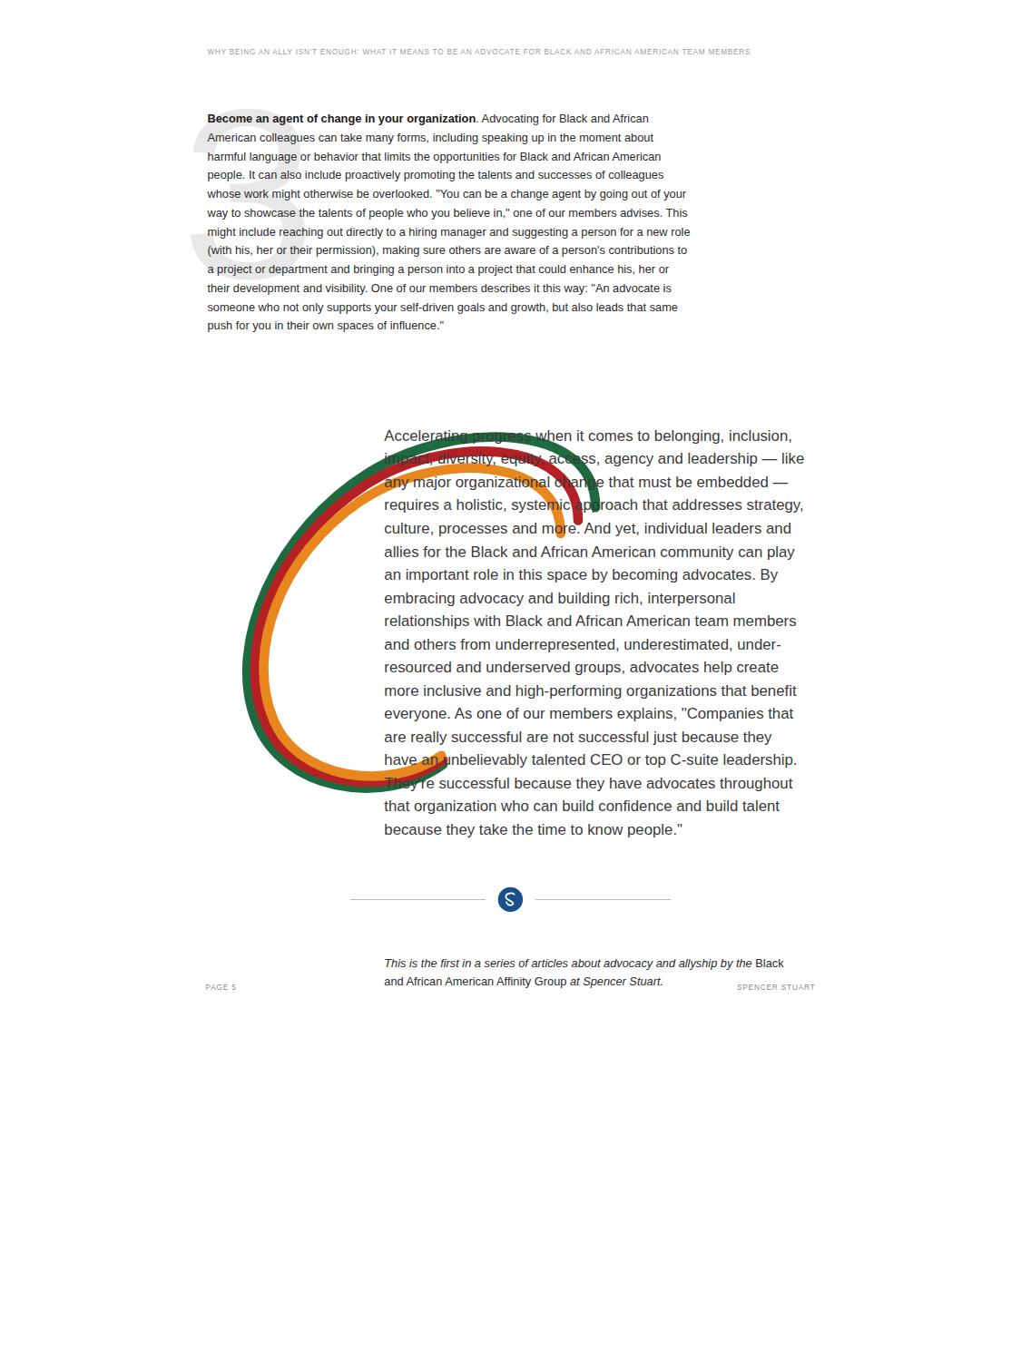Why Being an Ally Isn't Enough: What It Means to Be an Advocate for Black and African American Team Members
3
Become an agent of change in your organization. Advocating for Black and African American colleagues can take many forms, including speaking up in the moment about harmful language or behavior that limits the opportunities for Black and African American people. It can also include proactively promoting the talents and successes of colleagues whose work might otherwise be overlooked. "You can be a change agent by going out of your way to showcase the talents of people who you believe in," one of our members advises. This might include reaching out directly to a hiring manager and suggesting a person for a new role (with his, her or their permission), making sure others are aware of a person's contributions to a project or department and bringing a person into a project that could enhance his, her or their development and visibility. One of our members describes it this way: "An advocate is someone who not only supports your self-driven goals and growth, but also leads that same push for you in their own spaces of influence."
Accelerating progress when it comes to belonging, inclusion, impact, diversity, equity, access, agency and leadership — like any major organizational change that must be embedded — requires a holistic, systemic approach that addresses strategy, culture, processes and more. And yet, individual leaders and allies for the Black and African American community can play an important role in this space by becoming advocates. By embracing advocacy and building rich, interpersonal relationships with Black and African American team members and others from underrepresented, underestimated, under-resourced and underserved groups, advocates help create more inclusive and high-performing organizations that benefit everyone. As one of our members explains, "Companies that are really successful are not successful just because they have an unbelievably talented CEO or top C-suite leadership. They're successful because they have advocates throughout that organization who can build confidence and build talent because they take the time to know people."
This is the first in a series of articles about advocacy and allyship by the Black and African American Affinity Group at Spencer Stuart.
Page 5 Spencer Stuart